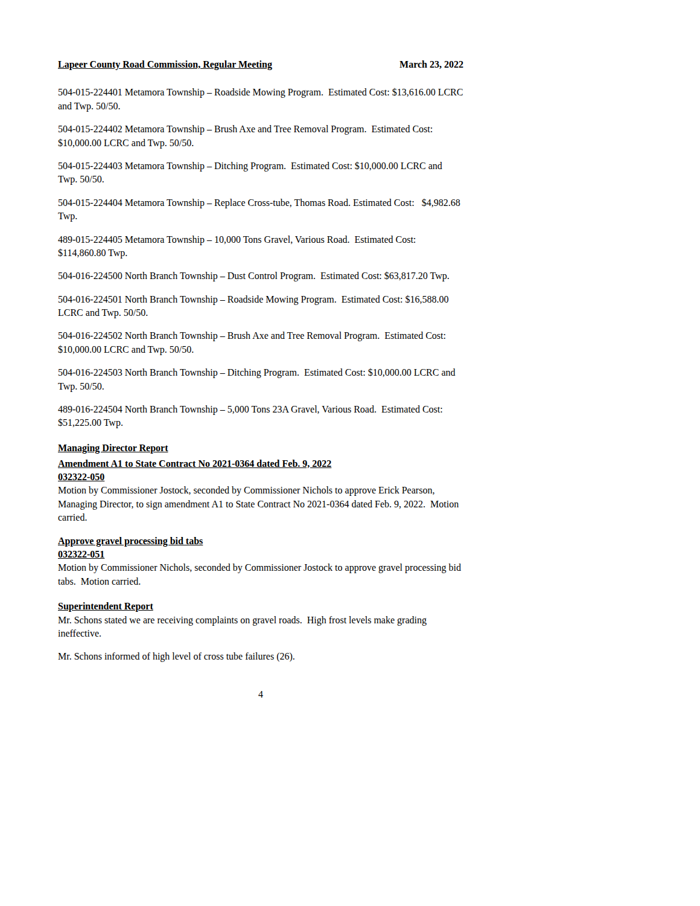Lapeer County Road Commission, Regular Meeting March 23, 2022
504-015-224401 Metamora Township – Roadside Mowing Program. Estimated Cost: $13,616.00 LCRC and Twp. 50/50.
504-015-224402 Metamora Township – Brush Axe and Tree Removal Program. Estimated Cost: $10,000.00 LCRC and Twp. 50/50.
504-015-224403 Metamora Township – Ditching Program. Estimated Cost: $10,000.00 LCRC and Twp. 50/50.
504-015-224404 Metamora Township – Replace Cross-tube, Thomas Road. Estimated Cost: $4,982.68 Twp.
489-015-224405 Metamora Township – 10,000 Tons Gravel, Various Road. Estimated Cost: $114,860.80 Twp.
504-016-224500 North Branch Township – Dust Control Program. Estimated Cost: $63,817.20 Twp.
504-016-224501 North Branch Township – Roadside Mowing Program. Estimated Cost: $16,588.00 LCRC and Twp. 50/50.
504-016-224502 North Branch Township – Brush Axe and Tree Removal Program. Estimated Cost: $10,000.00 LCRC and Twp. 50/50.
504-016-224503 North Branch Township – Ditching Program. Estimated Cost: $10,000.00 LCRC and Twp. 50/50.
489-016-224504 North Branch Township – 5,000 Tons 23A Gravel, Various Road. Estimated Cost: $51,225.00 Twp.
Managing Director Report
Amendment A1 to State Contract No 2021-0364 dated Feb. 9, 2022
032322-050
Motion by Commissioner Jostock, seconded by Commissioner Nichols to approve Erick Pearson, Managing Director, to sign amendment A1 to State Contract No 2021-0364 dated Feb. 9, 2022. Motion carried.
Approve gravel processing bid tabs
032322-051
Motion by Commissioner Nichols, seconded by Commissioner Jostock to approve gravel processing bid tabs. Motion carried.
Superintendent Report
Mr. Schons stated we are receiving complaints on gravel roads. High frost levels make grading ineffective.
Mr. Schons informed of high level of cross tube failures (26).
4